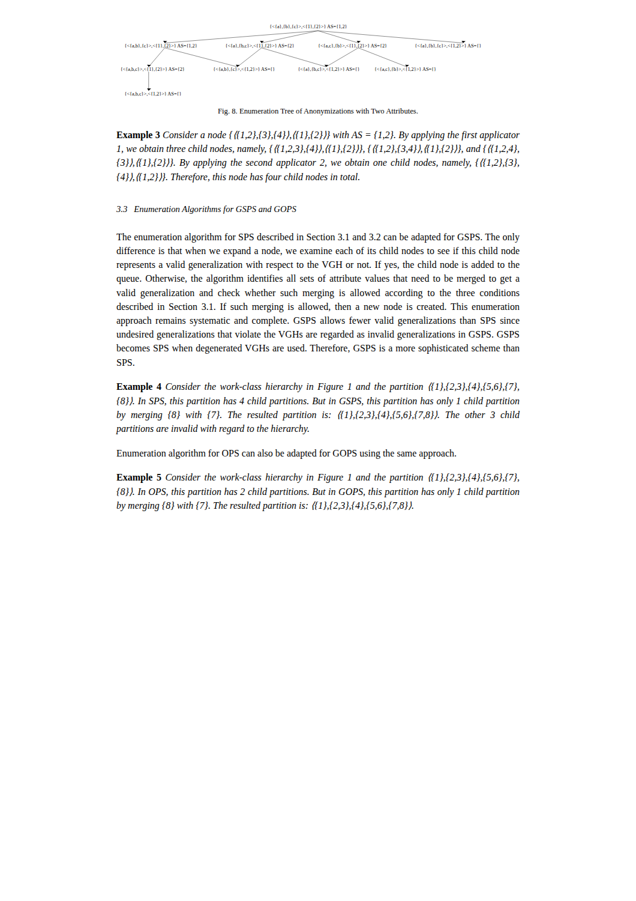{<{a},{b},{c}>,<{1},{2}>} AS={1,2}
{<{a,b},{c}>,<{1},{2}>} AS={1,2}
{<{a},{b,c}>,<{1},{2}>} AS={2}
{<{a,c},{b}>,<{1},{2}>} AS={2}
{<{a},{b},{c}>,<{1,2}>} AS={}
{<{a,b,c}>,<{1},{2}>} AS={2}
{<{a,b},{c}>,<{1,2}>} AS={}
{<{a},{b,c}>,<{1,2}>} AS={}
{<{a,c},{b}>,<{1,2}>} AS={}
{<{a,b,c}>,<{1,2}>} AS={}
Fig. 8. Enumeration Tree of Anonymizations with Two Attributes.
Example 3 Consider a node {⟨{1,2},{3},{4}⟩,⟨{1},{2}⟩} with AS = {1,2}. By applying the first applicator 1, we obtain three child nodes, namely, {⟨{1,2,3},{4}⟩,⟨{1},{2}⟩}, {⟨{1,2},{3,4}⟩,⟨{1},{2}⟩}, and {⟨{1,2,4},{3}⟩,⟨{1},{2}⟩}. By applying the second applicator 2, we obtain one child nodes, namely, {⟨{1,2},{3},{4}⟩,⟨{1,2}⟩}. Therefore, this node has four child nodes in total.
3.3 Enumeration Algorithms for GSPS and GOPS
The enumeration algorithm for SPS described in Section 3.1 and 3.2 can be adapted for GSPS. The only difference is that when we expand a node, we examine each of its child nodes to see if this child node represents a valid generalization with respect to the VGH or not. If yes, the child node is added to the queue. Otherwise, the algorithm identifies all sets of attribute values that need to be merged to get a valid generalization and check whether such merging is allowed according to the three conditions described in Section 3.1. If such merging is allowed, then a new node is created. This enumeration approach remains systematic and complete. GSPS allows fewer valid generalizations than SPS since undesired generalizations that violate the VGHs are regarded as invalid generalizations in GSPS. GSPS becomes SPS when degenerated VGHs are used. Therefore, GSPS is a more sophisticated scheme than SPS.
Example 4 Consider the work-class hierarchy in Figure 1 and the partition ⟨{1},{2,3},{4},{5,6},{7},{8}⟩. In SPS, this partition has 4 child partitions. But in GSPS, this partition has only 1 child partition by merging {8} with {7}. The resulted partition is: ⟨{1},{2,3},{4},{5,6},{7,8}⟩. The other 3 child partitions are invalid with regard to the hierarchy.
Enumeration algorithm for OPS can also be adapted for GOPS using the same approach.
Example 5 Consider the work-class hierarchy in Figure 1 and the partition ⟨{1},{2,3},{4},{5,6},{7},{8}⟩. In OPS, this partition has 2 child partitions. But in GOPS, this partition has only 1 child partition by merging {8} with {7}. The resulted partition is: ⟨{1},{2,3},{4},{5,6},{7,8}⟩.